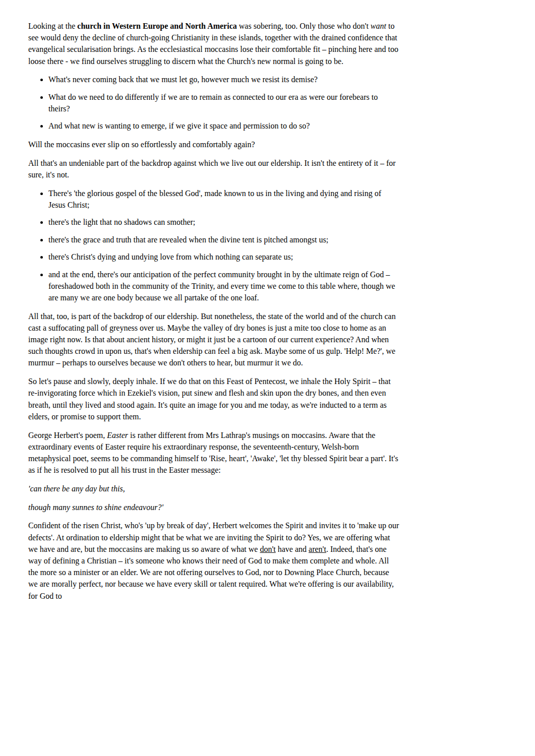Looking at the church in Western Europe and North America was sobering, too. Only those who don't want to see would deny the decline of church-going Christianity in these islands, together with the drained confidence that evangelical secularisation brings. As the ecclesiastical moccasins lose their comfortable fit – pinching here and too loose there - we find ourselves struggling to discern what the Church's new normal is going to be.
What's never coming back that we must let go, however much we resist its demise?
What do we need to do differently if we are to remain as connected to our era as were our forebears to theirs?
And what new is wanting to emerge, if we give it space and permission to do so?
Will the moccasins ever slip on so effortlessly and comfortably again?
All that's an undeniable part of the backdrop against which we live out our eldership. It isn't the entirety of it – for sure, it's not.
There's 'the glorious gospel of the blessed God', made known to us in the living and dying and rising of Jesus Christ;
there's the light that no shadows can smother;
there's the grace and truth that are revealed when the divine tent is pitched amongst us;
there's Christ's dying and undying love from which nothing can separate us;
and at the end, there's our anticipation of the perfect community brought in by the ultimate reign of God – foreshadowed both in the community of the Trinity, and every time we come to this table where, though we are many we are one body because we all partake of the one loaf.
All that, too, is part of the backdrop of our eldership. But nonetheless, the state of the world and of the church can cast a suffocating pall of greyness over us. Maybe the valley of dry bones is just a mite too close to home as an image right now. Is that about ancient history, or might it just be a cartoon of our current experience? And when such thoughts crowd in upon us, that's when eldership can feel a big ask. Maybe some of us gulp. 'Help! Me?', we murmur – perhaps to ourselves because we don't others to hear, but murmur it we do.
So let's pause and slowly, deeply inhale. If we do that on this Feast of Pentecost, we inhale the Holy Spirit – that re-invigorating force which in Ezekiel's vision, put sinew and flesh and skin upon the dry bones, and then even breath, until they lived and stood again. It's quite an image for you and me today, as we're inducted to a term as elders, or promise to support them.
George Herbert's poem, Easter is rather different from Mrs Lathrap's musings on moccasins. Aware that the extraordinary events of Easter require his extraordinary response, the seventeenth-century, Welsh-born metaphysical poet, seems to be commanding himself to 'Rise, heart', 'Awake', 'let thy blessed Spirit bear a part'. It's as if he is resolved to put all his trust in the Easter message:
'can there be any day but this,
though many sunnes to shine endeavour?'
Confident of the risen Christ, who's 'up by break of day', Herbert welcomes the Spirit and invites it to 'make up our defects'. At ordination to eldership might that be what we are inviting the Spirit to do? Yes, we are offering what we have and are, but the moccasins are making us so aware of what we don't have and aren't. Indeed, that's one way of defining a Christian – it's someone who knows their need of God to make them complete and whole. All the more so a minister or an elder. We are not offering ourselves to God, nor to Downing Place Church, because we are morally perfect, nor because we have every skill or talent required. What we're offering is our availability, for God to